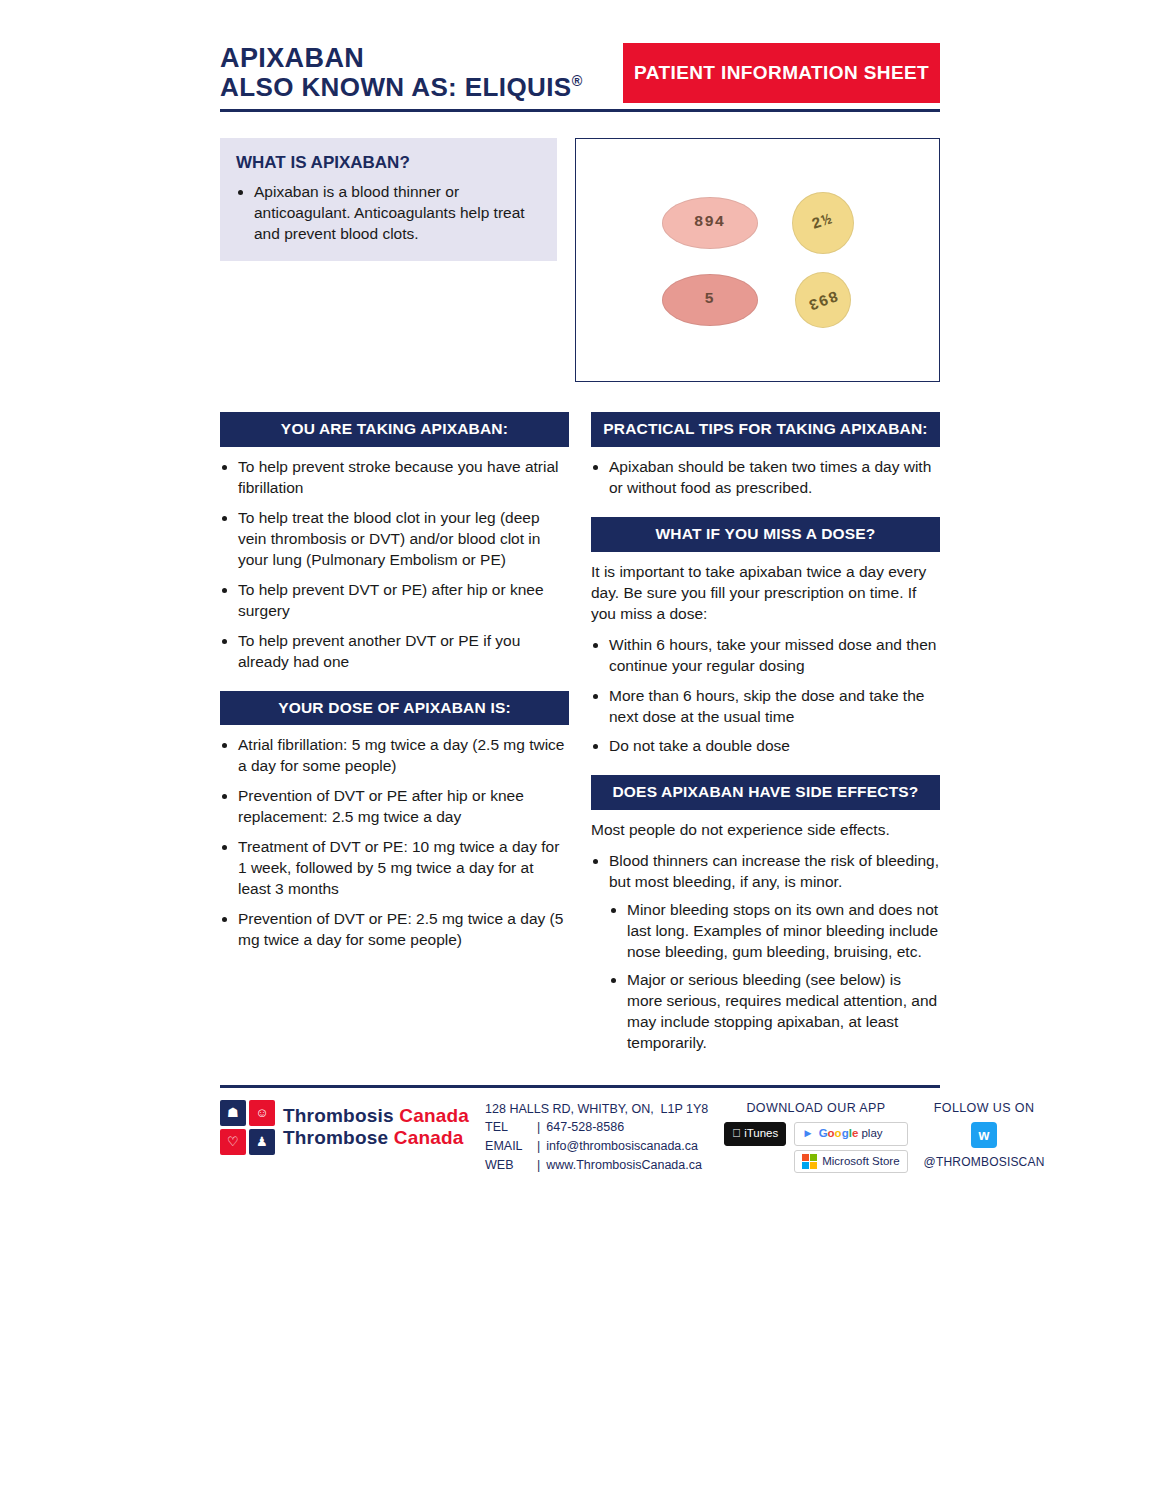ApixabanAlso known as: Eliquis®
Patient Information Sheet
What is apixaban?
Apixaban is a blood thinner or anticoagulant. Anticoagulants help treat and prevent blood clots.
894
2½
5
893
You are taking apixaban:
To help prevent stroke because you have atrial fibrillation
To help treat the blood clot in your leg (deep vein thrombosis or DVT) and/or blood clot in your lung (Pulmonary Embolism or PE)
To help prevent DVT or PE) after hip or knee surgery
To help prevent another DVT or PE if you already had one
Your dose of apixaban is:
Atrial fibrillation: 5 mg twice a day (2.5 mg twice a day for some people)
Prevention of DVT or PE after hip or knee replacement: 2.5 mg twice a day
Treatment of DVT or PE: 10 mg twice a day for 1 week, followed by 5 mg twice a day for at least 3 months
Prevention of DVT or PE: 2.5 mg twice a day (5 mg twice a day for some people)
Practical tips for taking apixaban:
Apixaban should be taken two times a day with or without food as prescribed.
What if you miss a dose?
It is important to take apixaban twice a day every day. Be sure you fill your prescription on time. If you miss a dose:
Within 6 hours, take your missed dose and then continue your regular dosing
More than 6 hours, skip the dose and take the next dose at the usual time
Do not take a double dose
Does apixaban have side effects?
Most people do not experience side effects.
Blood thinners can increase the risk of bleeding, but most bleeding, if any, is minor.
Minor bleeding stops on its own and does not last long. Examples of minor bleeding include nose bleeding, gum bleeding, bruising, etc.
Major or serious bleeding (see below) is more serious, requires medical attention, and may include stopping apixaban, at least temporarily.
☗
☺
♡
♟
Thrombosis Canada
Thrombose Canada
128 HALLS RD, WHITBY, ON, L1P 1Y8
TEL|647-528-8586
EMAIL|info@thrombosiscanada.ca
WEB|www.ThrombosisCanada.ca
DOWNLOAD OUR APP
 iTunes
►Google play
Microsoft Store
FOLLOW US ON
w
@THROMBOSISCAN